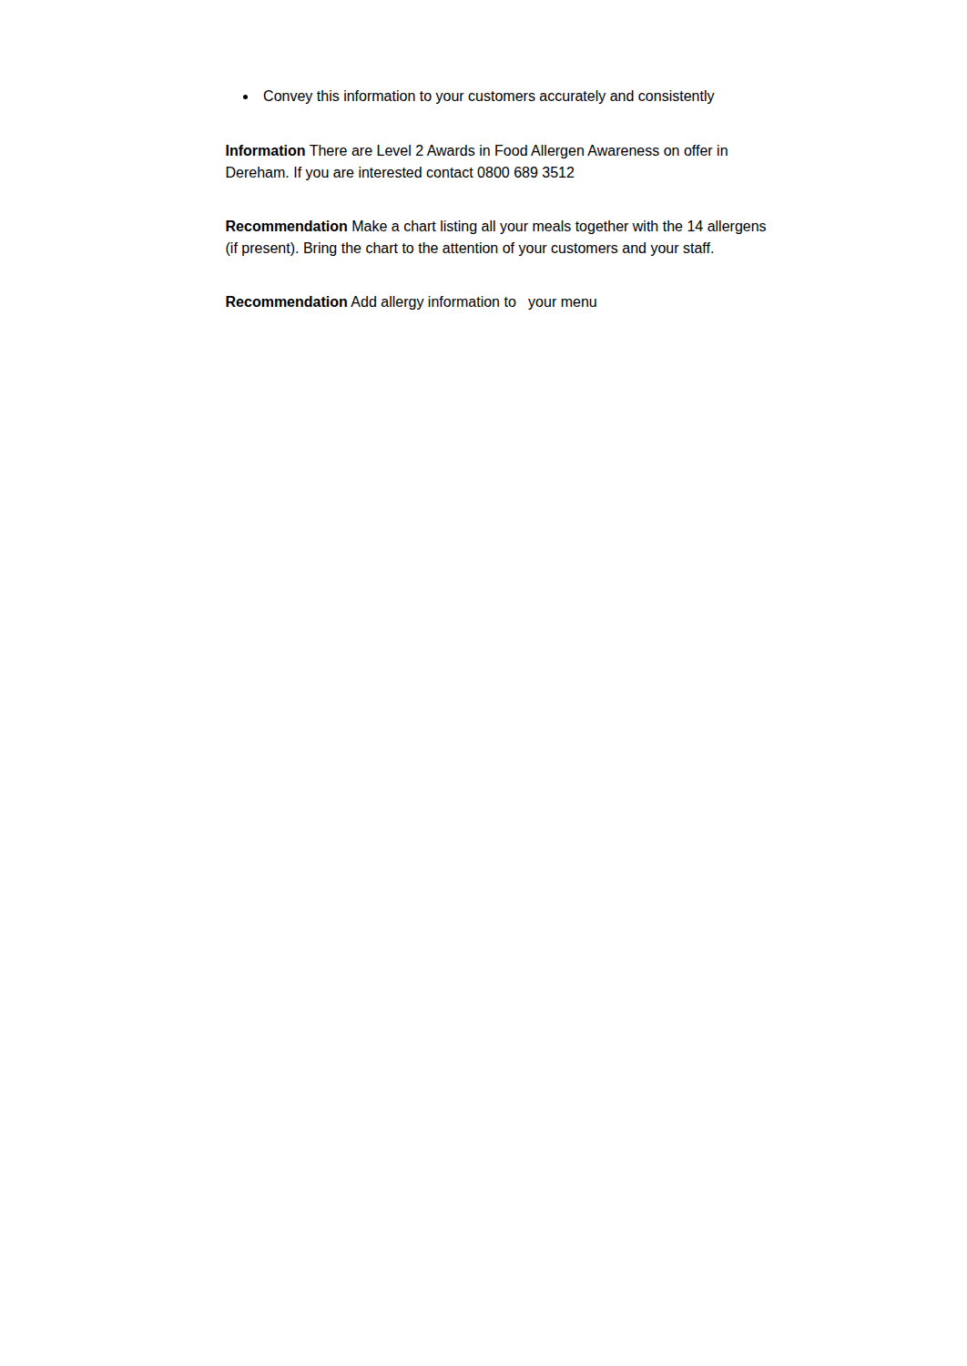Convey this information to your customers accurately and consistently
Information There are Level 2 Awards in Food Allergen Awareness on offer in Dereham. If you are interested contact 0800 689 3512
Recommendation Make a chart listing all your meals together with the 14 allergens (if present). Bring the chart to the attention of your customers and your staff.
Recommendation Add allergy information to your menu